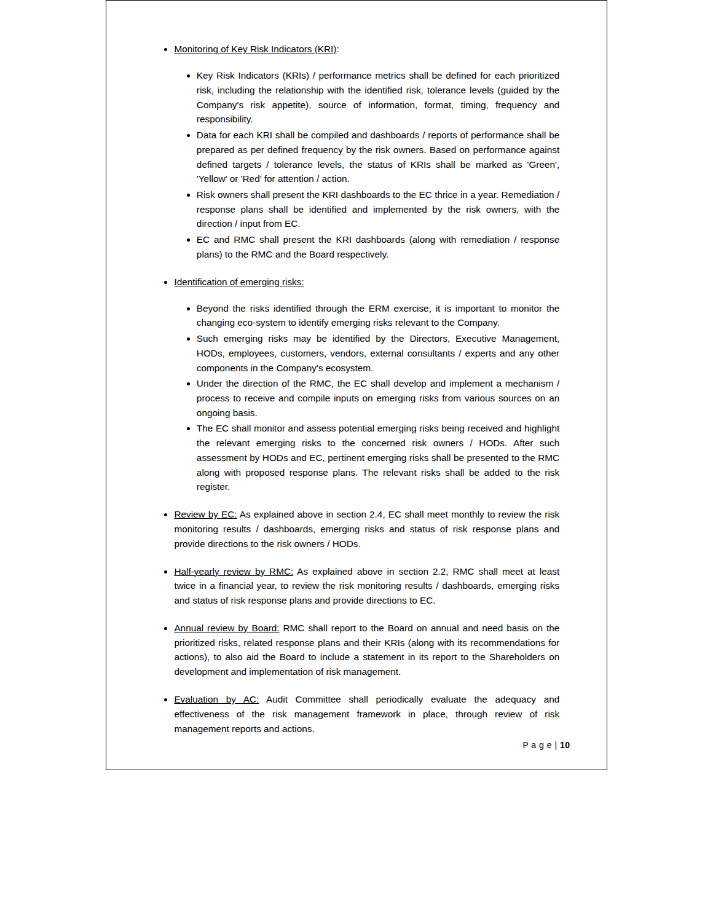Monitoring of Key Risk Indicators (KRI):
Key Risk Indicators (KRIs) / performance metrics shall be defined for each prioritized risk, including the relationship with the identified risk, tolerance levels (guided by the Company's risk appetite), source of information, format, timing, frequency and responsibility.
Data for each KRI shall be compiled and dashboards / reports of performance shall be prepared as per defined frequency by the risk owners. Based on performance against defined targets / tolerance levels, the status of KRIs shall be marked as 'Green', 'Yellow' or 'Red' for attention / action.
Risk owners shall present the KRI dashboards to the EC thrice in a year. Remediation / response plans shall be identified and implemented by the risk owners, with the direction / input from EC.
EC and RMC shall present the KRI dashboards (along with remediation / response plans) to the RMC and the Board respectively.
Identification of emerging risks:
Beyond the risks identified through the ERM exercise, it is important to monitor the changing eco-system to identify emerging risks relevant to the Company.
Such emerging risks may be identified by the Directors, Executive Management, HODs, employees, customers, vendors, external consultants / experts and any other components in the Company's ecosystem.
Under the direction of the RMC, the EC shall develop and implement a mechanism / process to receive and compile inputs on emerging risks from various sources on an ongoing basis.
The EC shall monitor and assess potential emerging risks being received and highlight the relevant emerging risks to the concerned risk owners / HODs. After such assessment by HODs and EC, pertinent emerging risks shall be presented to the RMC along with proposed response plans. The relevant risks shall be added to the risk register.
Review by EC: As explained above in section 2.4, EC shall meet monthly to review the risk monitoring results / dashboards, emerging risks and status of risk response plans and provide directions to the risk owners / HODs.
Half-yearly review by RMC: As explained above in section 2.2, RMC shall meet at least twice in a financial year, to review the risk monitoring results / dashboards, emerging risks and status of risk response plans and provide directions to EC.
Annual review by Board: RMC shall report to the Board on annual and need basis on the prioritized risks, related response plans and their KRIs (along with its recommendations for actions), to also aid the Board to include a statement in its report to the Shareholders on development and implementation of risk management.
Evaluation by AC: Audit Committee shall periodically evaluate the adequacy and effectiveness of the risk management framework in place, through review of risk management reports and actions.
P a g e | 10